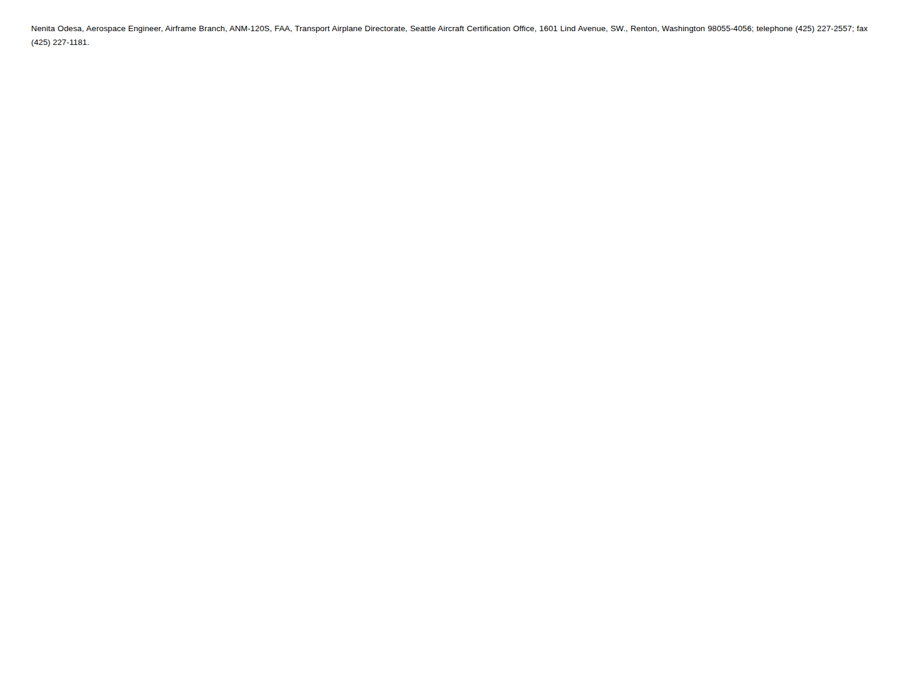Nenita Odesa, Aerospace Engineer, Airframe Branch, ANM-120S, FAA, Transport Airplane Directorate, Seattle Aircraft Certification Office, 1601 Lind Avenue, SW., Renton, Washington 98055-4056; telephone (425) 227-2557; fax (425) 227-1181.